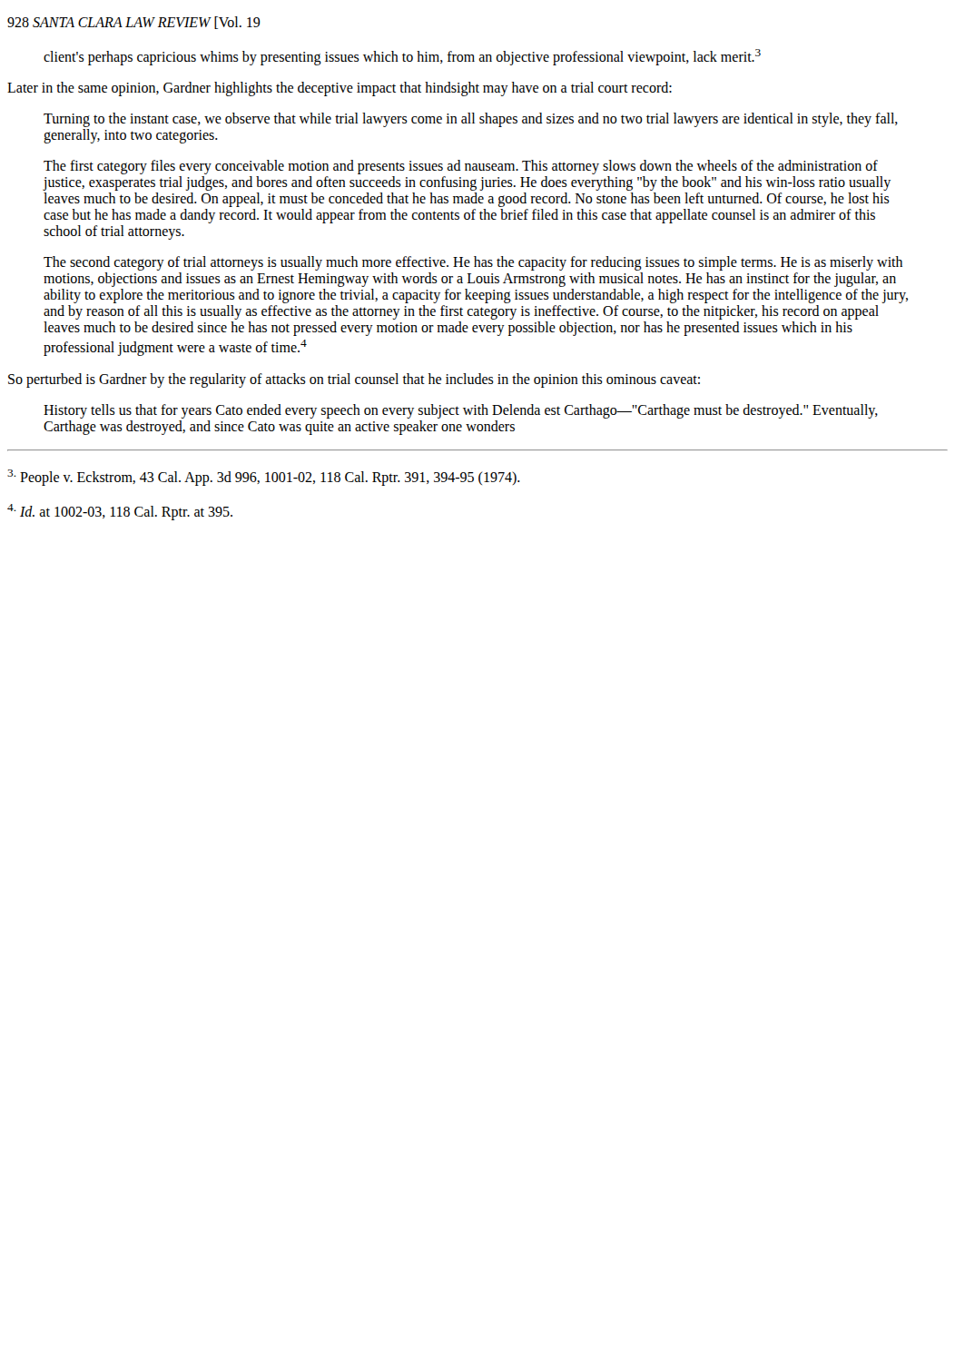928 SANTA CLARA LAW REVIEW [Vol. 19
client's perhaps capricious whims by presenting issues which to him, from an objective professional viewpoint, lack merit.3
Later in the same opinion, Gardner highlights the deceptive impact that hindsight may have on a trial court record:
Turning to the instant case, we observe that while trial lawyers come in all shapes and sizes and no two trial lawyers are identical in style, they fall, generally, into two categories.
The first category files every conceivable motion and presents issues ad nauseam. This attorney slows down the wheels of the administration of justice, exasperates trial judges, and bores and often succeeds in confusing juries. He does everything "by the book" and his win-loss ratio usually leaves much to be desired. On appeal, it must be conceded that he has made a good record. No stone has been left unturned. Of course, he lost his case but he has made a dandy record. It would appear from the contents of the brief filed in this case that appellate counsel is an admirer of this school of trial attorneys.
The second category of trial attorneys is usually much more effective. He has the capacity for reducing issues to simple terms. He is as miserly with motions, objections and issues as an Ernest Hemingway with words or a Louis Armstrong with musical notes. He has an instinct for the jugular, an ability to explore the meritorious and to ignore the trivial, a capacity for keeping issues understandable, a high respect for the intelligence of the jury, and by reason of all this is usually as effective as the attorney in the first category is ineffective. Of course, to the nitpicker, his record on appeal leaves much to be desired since he has not pressed every motion or made every possible objection, nor has he presented issues which in his professional judgment were a waste of time.4
So perturbed is Gardner by the regularity of attacks on trial counsel that he includes in the opinion this ominous caveat:
History tells us that for years Cato ended every speech on every subject with Delenda est Carthago—"Carthage must be destroyed." Eventually, Carthage was destroyed, and since Cato was quite an active speaker one wonders
3. People v. Eckstrom, 43 Cal. App. 3d 996, 1001-02, 118 Cal. Rptr. 391, 394-95 (1974).
4. Id. at 1002-03, 118 Cal. Rptr. at 395.